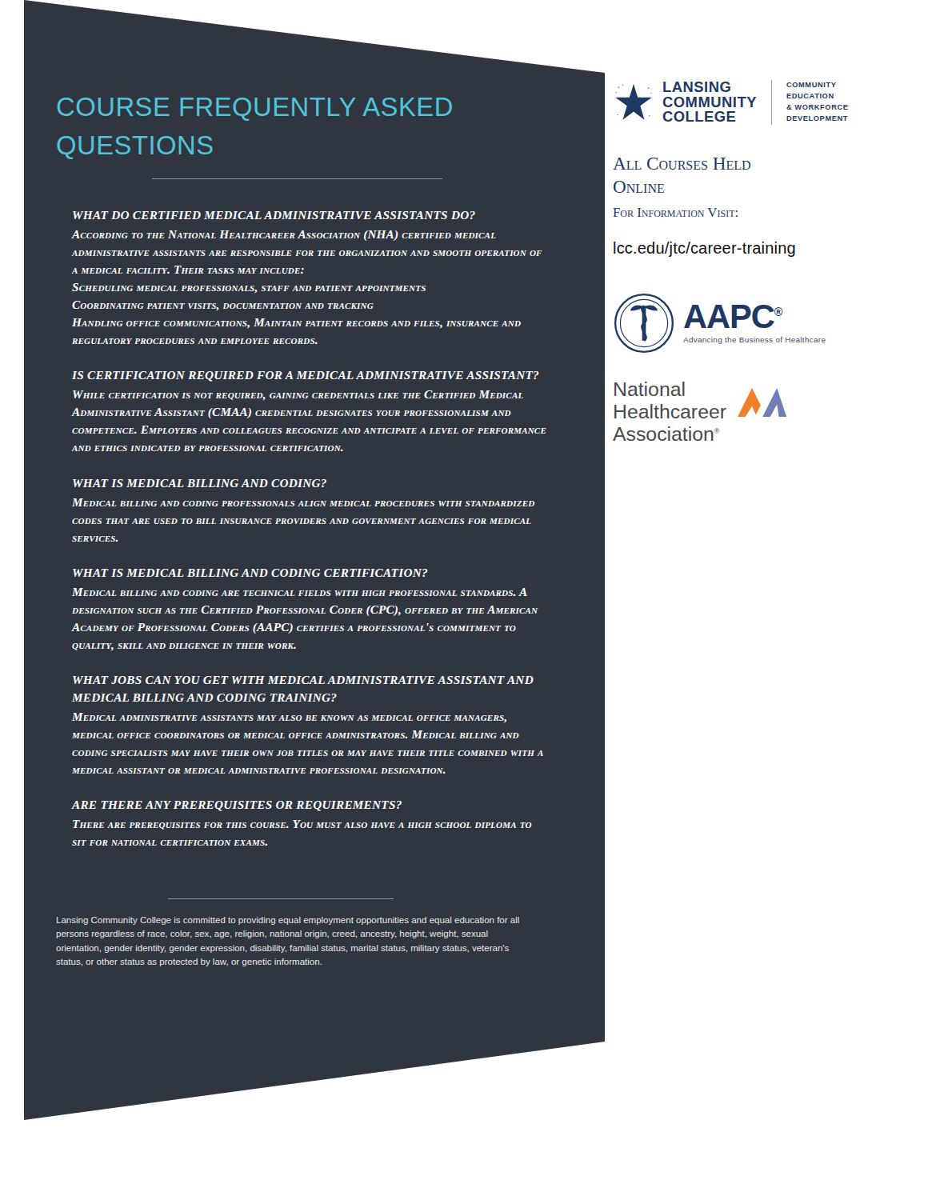Course Frequently Asked Questions
What do certified medical administrative assistants do?
According to the National Healthcareer Association (NHA) certified medical administrative assistants are responsible for the organization and smooth operation of a medical facility. Their tasks may include:
Scheduling medical professionals, staff and patient appointments
Coordinating patient visits, documentation and tracking
Handling office communications, Maintain patient records and files, insurance and regulatory procedures and employee records.
Is certification required for a medical administrative assistant?
While certification is not required, gaining credentials like the Certified Medical Administrative Assistant (CMAA) credential designates your professionalism and competence. Employers and colleagues recognize and anticipate a level of performance and ethics indicated by professional certification.
What is medical billing and coding?
Medical billing and coding professionals align medical procedures with standardized codes that are used to bill insurance providers and government agencies for medical services.
What is medical billing and coding certification?
Medical billing and coding are technical fields with high professional standards. A designation such as the Certified Professional Coder (CPC), offered by the American Academy of Professional Coders (AAPC) certifies a professional's commitment to quality, skill and diligence in their work.
What jobs can you get with medical administrative assistant and medical billing and coding training?
Medical administrative assistants may also be known as medical office managers, medical office coordinators or medical office administrators. Medical billing and coding specialists may have their own job titles or may have their title combined with a medical assistant or medical administrative professional designation.
Are there any prerequisites or requirements?
There are prerequisites for this course. You must also have a high school diploma to sit for national certification exams.
Lansing Community College is committed to providing equal employment opportunities and equal education for all persons regardless of race, color, sex, age, religion, national origin, creed, ancestry, height, weight, sexual orientation, gender identity, gender expression, disability, familial status, marital status, military status, veteran's status, or other status as protected by law, or genetic information.
LANSING
COMMUNITY
COLLEGE
Community
Education
& Workforce
Development
All Courses Held
Online
For Information Visit:
lcc.edu/jtc/career-training
AAPC®
Advancing the Business of Healthcare
National
Healthcareer
Association®